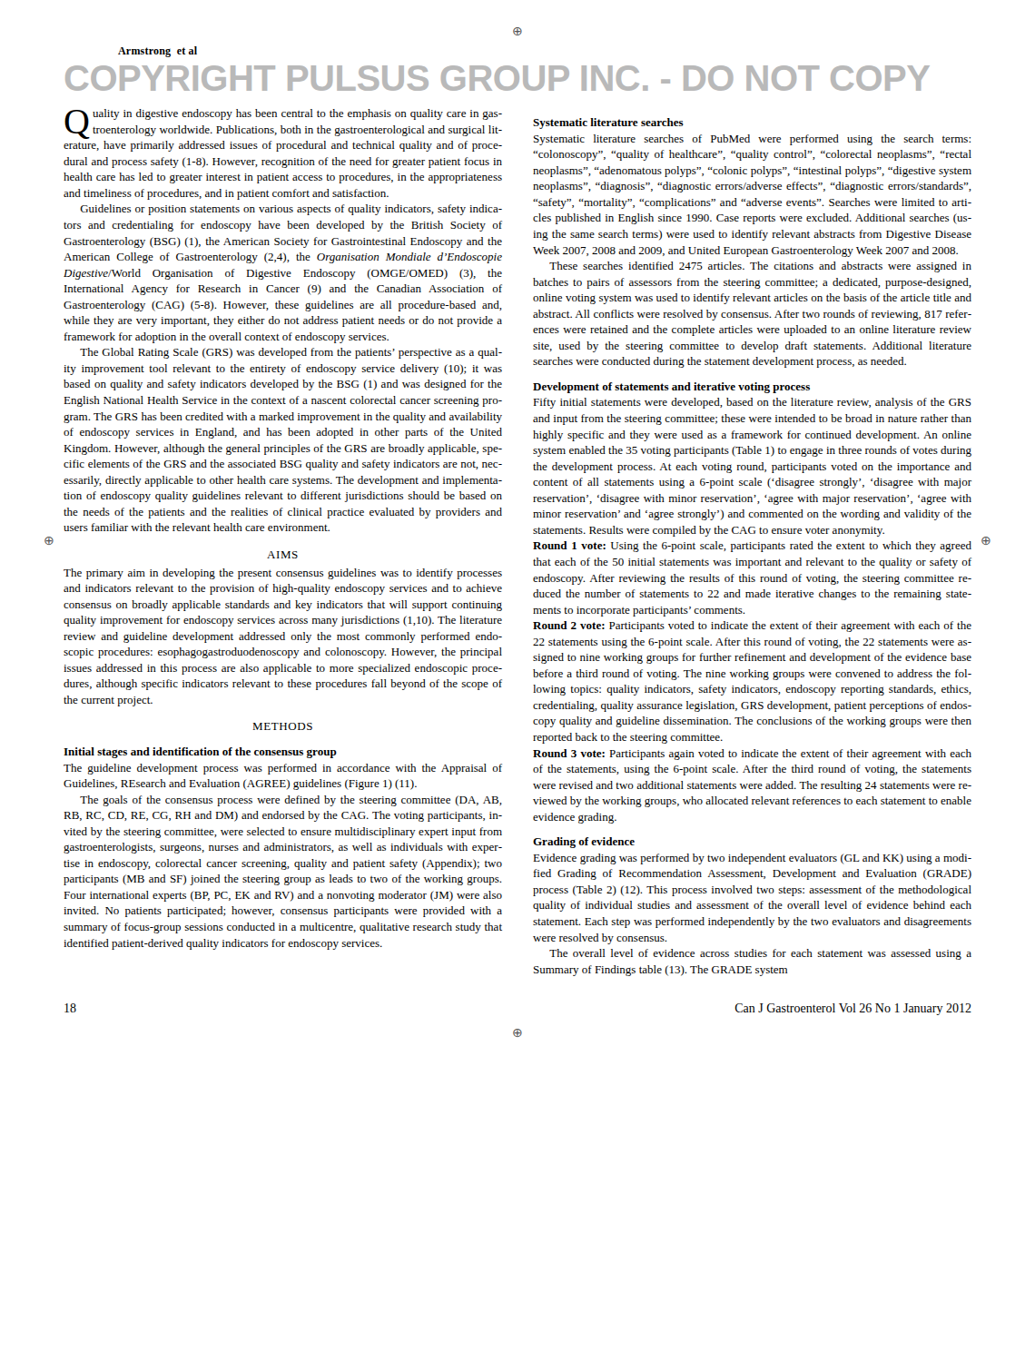⊕
Armstrong et al
COPYRIGHT PULSUS GROUP INC. - DO NOT COPY
⊕
⊕
Quality in digestive endoscopy has been central to the emphasis on quality care in gastroenterology worldwide. Publications, both in the gastroenterological and surgical literature, have primarily addressed issues of procedural and technical quality and of procedural and process safety (1-8). However, recognition of the need for greater patient focus in health care has led to greater interest in patient access to procedures, in the appropriateness and timeliness of procedures, and in patient comfort and satisfaction.
Guidelines or position statements on various aspects of quality indicators, safety indicators and credentialing for endoscopy have been developed by the British Society of Gastroenterology (BSG) (1), the American Society for Gastrointestinal Endoscopy and the American College of Gastroenterology (2,4), the Organisation Mondiale d’Endoscopie Digestive/World Organisation of Digestive Endoscopy (OMGE/OMED) (3), the International Agency for Research in Cancer (9) and the Canadian Association of Gastroenterology (CAG) (5-8). However, these guidelines are all procedure-based and, while they are very important, they either do not address patient needs or do not provide a framework for adoption in the overall context of endoscopy services.
The Global Rating Scale (GRS) was developed from the patients’ perspective as a quality improvement tool relevant to the entirety of endoscopy service delivery (10); it was based on quality and safety indicators developed by the BSG (1) and was designed for the English National Health Service in the context of a nascent colorectal cancer screening program. The GRS has been credited with a marked improvement in the quality and availability of endoscopy services in England, and has been adopted in other parts of the United Kingdom. However, although the general principles of the GRS are broadly applicable, specific elements of the GRS and the associated BSG quality and safety indicators are not, necessarily, directly applicable to other health care systems. The development and implementation of endoscopy quality guidelines relevant to different jurisdictions should be based on the needs of the patients and the realities of clinical practice evaluated by providers and users familiar with the relevant health care environment.
Aims
The primary aim in developing the present consensus guidelines was to identify processes and indicators relevant to the provision of high-quality endoscopy services and to achieve consensus on broadly applicable standards and key indicators that will support continuing quality improvement for endoscopy services across many jurisdictions (1,10). The literature review and guideline development addressed only the most commonly performed endoscopic procedures: esophagogastroduodenoscopy and colonoscopy. However, the principal issues addressed in this process are also applicable to more specialized endoscopic procedures, although specific indicators relevant to these procedures fall beyond of the scope of the current project.
Methods
Initial stages and identification of the consensus group
The guideline development process was performed in accordance with the Appraisal of Guidelines, REsearch and Evaluation (AGREE) guidelines (Figure 1) (11).
The goals of the consensus process were defined by the steering committee (DA, AB, RB, RC, CD, RE, CG, RH and DM) and endorsed by the CAG. The voting participants, invited by the steering committee, were selected to ensure multidisciplinary expert input from gastroenterologists, surgeons, nurses and administrators, as well as individuals with expertise in endoscopy, colorectal cancer screening, quality and patient safety (Appendix); two participants (MB and SF) joined the steering group as leads to two of the working groups. Four international experts (BP, PC, EK and RV) and a nonvoting moderator (JM) were also invited. No patients participated; however, consensus participants were provided with a summary of focus-group sessions conducted in a multicentre, qualitative research study that identified patient-derived quality indicators for endoscopy services.
Systematic literature searches
Systematic literature searches of PubMed were performed using the search terms: “colonoscopy”, “quality of healthcare”, “quality control”, “colorectal neoplasms”, “rectal neoplasms”, “adenomatous polyps”, “colonic polyps”, “intestinal polyps”, “digestive system neoplasms”, “diagnosis”, “diagnostic errors/adverse effects”, “diagnostic errors/standards”, “safety”, “mortality”, “complications” and “adverse events”. Searches were limited to articles published in English since 1990. Case reports were excluded. Additional searches (using the same search terms) were used to identify relevant abstracts from Digestive Disease Week 2007, 2008 and 2009, and United European Gastroenterology Week 2007 and 2008.
These searches identified 2475 articles. The citations and abstracts were assigned in batches to pairs of assessors from the steering committee; a dedicated, purpose-designed, online voting system was used to identify relevant articles on the basis of the article title and abstract. All conflicts were resolved by consensus. After two rounds of reviewing, 817 references were retained and the complete articles were uploaded to an online literature review site, used by the steering committee to develop draft statements. Additional literature searches were conducted during the statement development process, as needed.
Development of statements and iterative voting process
Fifty initial statements were developed, based on the literature review, analysis of the GRS and input from the steering committee; these were intended to be broad in nature rather than highly specific and they were used as a framework for continued development. An online system enabled the 35 voting participants (Table 1) to engage in three rounds of votes during the development process. At each voting round, participants voted on the importance and content of all statements using a 6-point scale (‘disagree strongly’, ‘disagree with major reservation’, ‘disagree with minor reservation’, ‘agree with major reservation’, ‘agree with minor reservation’ and ‘agree strongly’) and commented on the wording and validity of the statements. Results were compiled by the CAG to ensure voter anonymity.
Round 1 vote: Using the 6-point scale, participants rated the extent to which they agreed that each of the 50 initial statements was important and relevant to the quality or safety of endoscopy. After reviewing the results of this round of voting, the steering committee reduced the number of statements to 22 and made iterative changes to the remaining statements to incorporate participants’ comments.
Round 2 vote: Participants voted to indicate the extent of their agreement with each of the 22 statements using the 6-point scale. After this round of voting, the 22 statements were assigned to nine working groups for further refinement and development of the evidence base before a third round of voting. The nine working groups were convened to address the following topics: quality indicators, safety indicators, endoscopy reporting standards, ethics, credentialing, quality assurance legislation, GRS development, patient perceptions of endoscopy quality and guideline dissemination. The conclusions of the working groups were then reported back to the steering committee.
Round 3 vote: Participants again voted to indicate the extent of their agreement with each of the statements, using the 6-point scale. After the third round of voting, the statements were revised and two additional statements were added. The resulting 24 statements were reviewed by the working groups, who allocated relevant references to each statement to enable evidence grading.
Grading of evidence
Evidence grading was performed by two independent evaluators (GL and KK) using a modified Grading of Recommendation Assessment, Development and Evaluation (GRADE) process (Table 2) (12). This process involved two steps: assessment of the methodological quality of individual studies and assessment of the overall level of evidence behind each statement. Each step was performed independently by the two evaluators and disagreements were resolved by consensus.
The overall level of evidence across studies for each statement was assessed using a Summary of Findings table (13). The GRADE system
18
Can J Gastroenterol Vol 26 No 1 January 2012
⊕